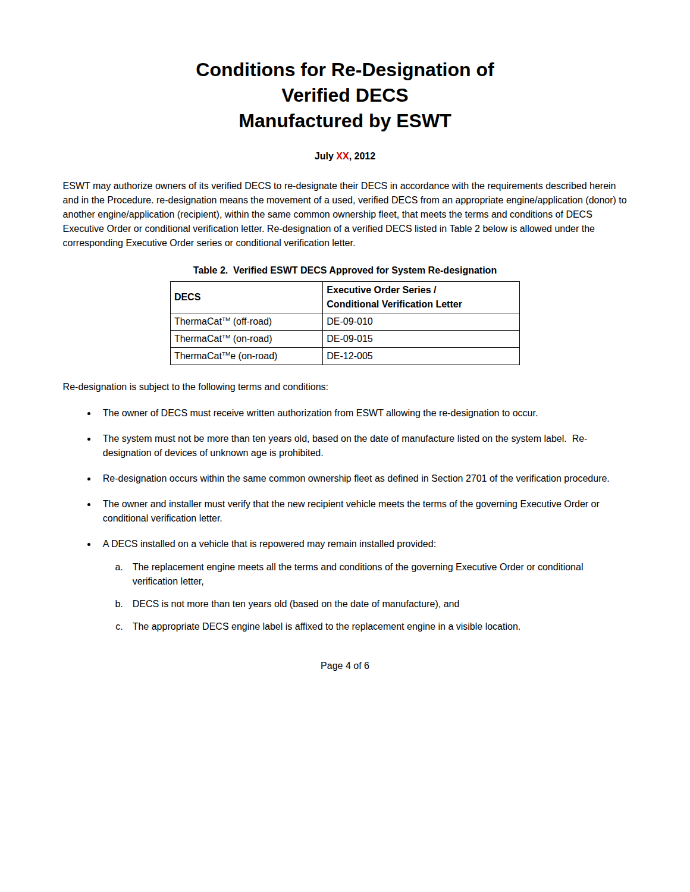Conditions for Re-Designation of
Verified DECS
Manufactured by ESWT
July XX, 2012
ESWT may authorize owners of its verified DECS to re-designate their DECS in accordance with the requirements described herein and in the Procedure. re-designation means the movement of a used, verified DECS from an appropriate engine/application (donor) to another engine/application (recipient), within the same common ownership fleet, that meets the terms and conditions of DECS Executive Order or conditional verification letter. Re-designation of a verified DECS listed in Table 2 below is allowed under the corresponding Executive Order series or conditional verification letter.
Table 2. Verified ESWT DECS Approved for System Re-designation
| DECS | Executive Order Series / Conditional Verification Letter |
| --- | --- |
| ThermaCat TM (off-road) | DE-09-010 |
| ThermaCat TM (on-road) | DE-09-015 |
| ThermaCat TM e (on-road) | DE-12-005 |
Re-designation is subject to the following terms and conditions:
The owner of DECS must receive written authorization from ESWT allowing the re-designation to occur.
The system must not be more than ten years old, based on the date of manufacture listed on the system label. Re-designation of devices of unknown age is prohibited.
Re-designation occurs within the same common ownership fleet as defined in Section 2701 of the verification procedure.
The owner and installer must verify that the new recipient vehicle meets the terms of the governing Executive Order or conditional verification letter.
A DECS installed on a vehicle that is repowered may remain installed provided:
The replacement engine meets all the terms and conditions of the governing Executive Order or conditional verification letter,
DECS is not more than ten years old (based on the date of manufacture), and
The appropriate DECS engine label is affixed to the replacement engine in a visible location.
Page 4 of 6